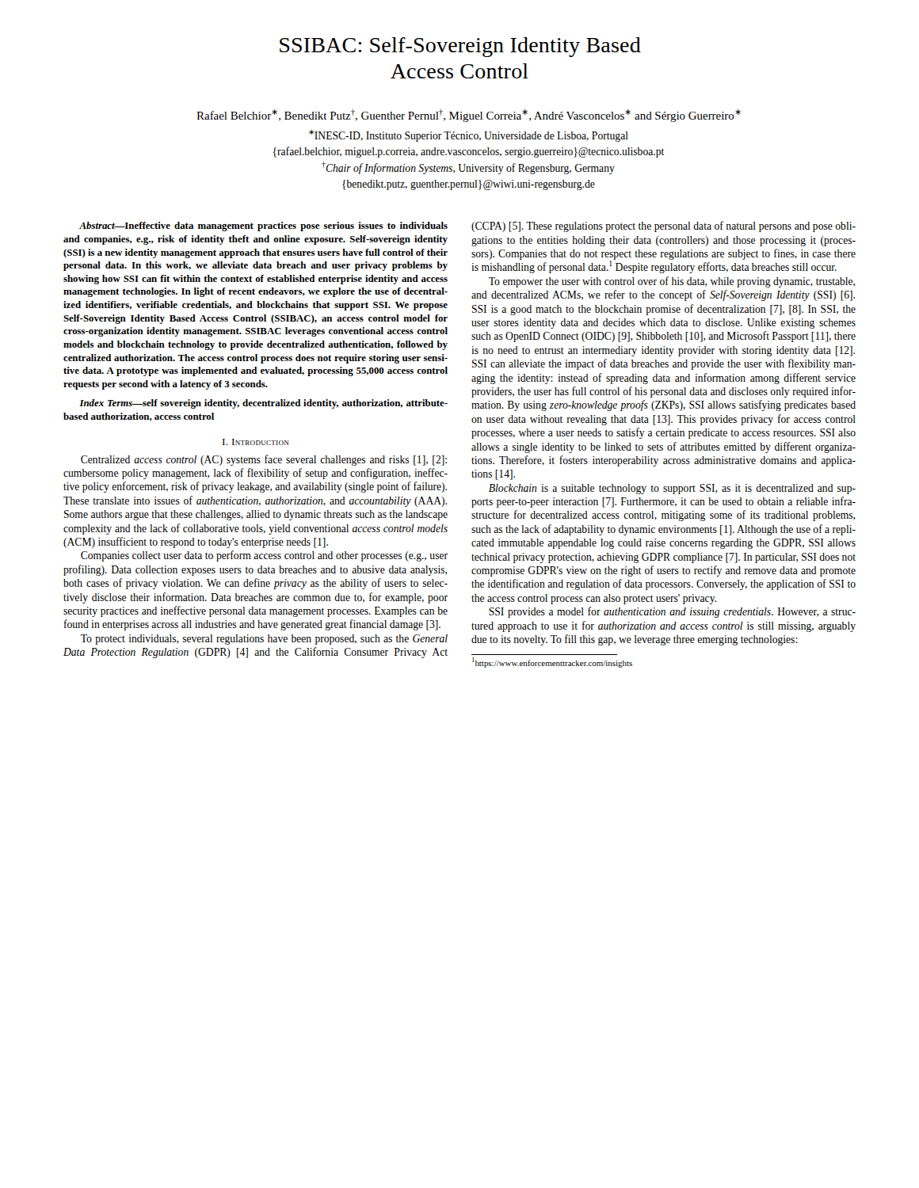SSIBAC: Self-Sovereign Identity Based
Access Control
Rafael Belchior∗, Benedikt Putz†, Guenther Pernul†, Miguel Correia∗, André Vasconcelos∗ and Sérgio Guerreiro∗
∗INESC-ID, Instituto Superior Técnico, Universidade de Lisboa, Portugal
{rafael.belchior, miguel.p.correia, andre.vasconcelos, sergio.guerreiro}@tecnico.ulisboa.pt
†Chair of Information Systems, University of Regensburg, Germany
{benedikt.putz, guenther.pernul}@wiwi.uni-regensburg.de
Abstract—Ineffective data management practices pose serious issues to individuals and companies, e.g., risk of identity theft and online exposure. Self-sovereign identity (SSI) is a new identity management approach that ensures users have full control of their personal data. In this work, we alleviate data breach and user privacy problems by showing how SSI can fit within the context of established enterprise identity and access management technologies. In light of recent endeavors, we explore the use of decentralized identifiers, verifiable credentials, and blockchains that support SSI. We propose Self-Sovereign Identity Based Access Control (SSIBAC), an access control model for cross-organization identity management. SSIBAC leverages conventional access control models and blockchain technology to provide decentralized authentication, followed by centralized authorization. The access control process does not require storing user sensitive data. A prototype was implemented and evaluated, processing 55,000 access control requests per second with a latency of 3 seconds.
Index Terms—self sovereign identity, decentralized identity, authorization, attribute-based authorization, access control
I. Introduction
Centralized access control (AC) systems face several challenges and risks [1], [2]: cumbersome policy management, lack of flexibility of setup and configuration, ineffective policy enforcement, risk of privacy leakage, and availability (single point of failure). These translate into issues of authentication, authorization, and accountability (AAA). Some authors argue that these challenges, allied to dynamic threats such as the landscape complexity and the lack of collaborative tools, yield conventional access control models (ACM) insufficient to respond to today's enterprise needs [1].
Companies collect user data to perform access control and other processes (e.g., user profiling). Data collection exposes users to data breaches and to abusive data analysis, both cases of privacy violation. We can define privacy as the ability of users to selectively disclose their information. Data breaches are common due to, for example, poor security practices and ineffective personal data management processes. Examples can be found in enterprises across all industries and have generated great financial damage [3].
To protect individuals, several regulations have been proposed, such as the General Data Protection Regulation (GDPR) [4] and the California Consumer Privacy Act (CCPA) [5]. These regulations protect the personal data of natural persons and pose obligations to the entities holding their data (controllers) and those processing it (processors). Companies that do not respect these regulations are subject to fines, in case there is mishandling of personal data.1 Despite regulatory efforts, data breaches still occur.
To empower the user with control over of his data, while proving dynamic, trustable, and decentralized ACMs, we refer to the concept of Self-Sovereign Identity (SSI) [6]. SSI is a good match to the blockchain promise of decentralization [7], [8]. In SSI, the user stores identity data and decides which data to disclose. Unlike existing schemes such as OpenID Connect (OIDC) [9], Shibboleth [10], and Microsoft Passport [11], there is no need to entrust an intermediary identity provider with storing identity data [12]. SSI can alleviate the impact of data breaches and provide the user with flexibility managing the identity: instead of spreading data and information among different service providers, the user has full control of his personal data and discloses only required information. By using zero-knowledge proofs (ZKPs), SSI allows satisfying predicates based on user data without revealing that data [13]. This provides privacy for access control processes, where a user needs to satisfy a certain predicate to access resources. SSI also allows a single identity to be linked to sets of attributes emitted by different organizations. Therefore, it fosters interoperability across administrative domains and applications [14].
Blockchain is a suitable technology to support SSI, as it is decentralized and supports peer-to-peer interaction [7]. Furthermore, it can be used to obtain a reliable infrastructure for decentralized access control, mitigating some of its traditional problems, such as the lack of adaptability to dynamic environments [1]. Although the use of a replicated immutable appendable log could raise concerns regarding the GDPR, SSI allows technical privacy protection, achieving GDPR compliance [7]. In particular, SSI does not compromise GDPR's view on the right of users to rectify and remove data and promote the identification and regulation of data processors. Conversely, the application of SSI to the access control process can also protect users' privacy.
SSI provides a model for authentication and issuing credentials. However, a structured approach to use it for authorization and access control is still missing, arguably due to its novelty. To fill this gap, we leverage three emerging technologies:
1https://www.enforcementtracker.com/insights